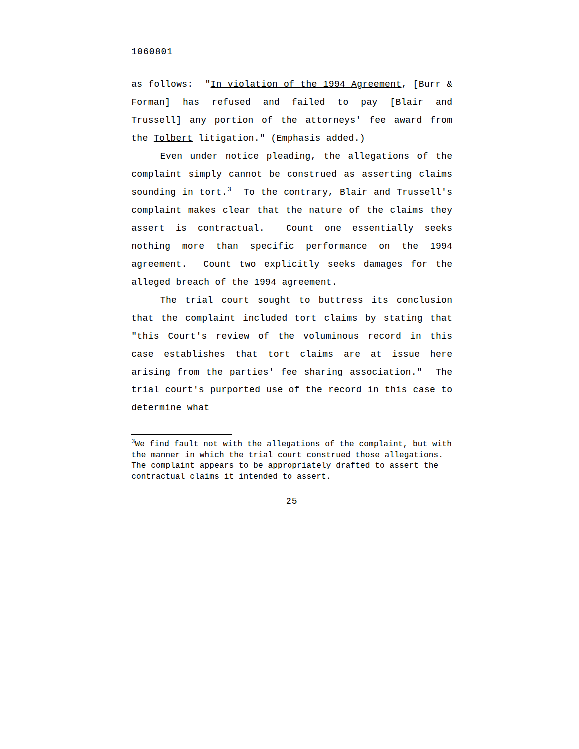1060801
as follows: "In violation of the 1994 Agreement, [Burr & Forman] has refused and failed to pay [Blair and Trussell] any portion of the attorneys' fee award from the Tolbert litigation." (Emphasis added.)
Even under notice pleading, the allegations of the complaint simply cannot be construed as asserting claims sounding in tort.3 To the contrary, Blair and Trussell's complaint makes clear that the nature of the claims they assert is contractual. Count one essentially seeks nothing more than specific performance on the 1994 agreement. Count two explicitly seeks damages for the alleged breach of the 1994 agreement.
The trial court sought to buttress its conclusion that the complaint included tort claims by stating that "this Court's review of the voluminous record in this case establishes that tort claims are at issue here arising from the parties' fee sharing association." The trial court's purported use of the record in this case to determine what
3We find fault not with the allegations of the complaint, but with the manner in which the trial court construed those allegations. The complaint appears to be appropriately drafted to assert the contractual claims it intended to assert.
25